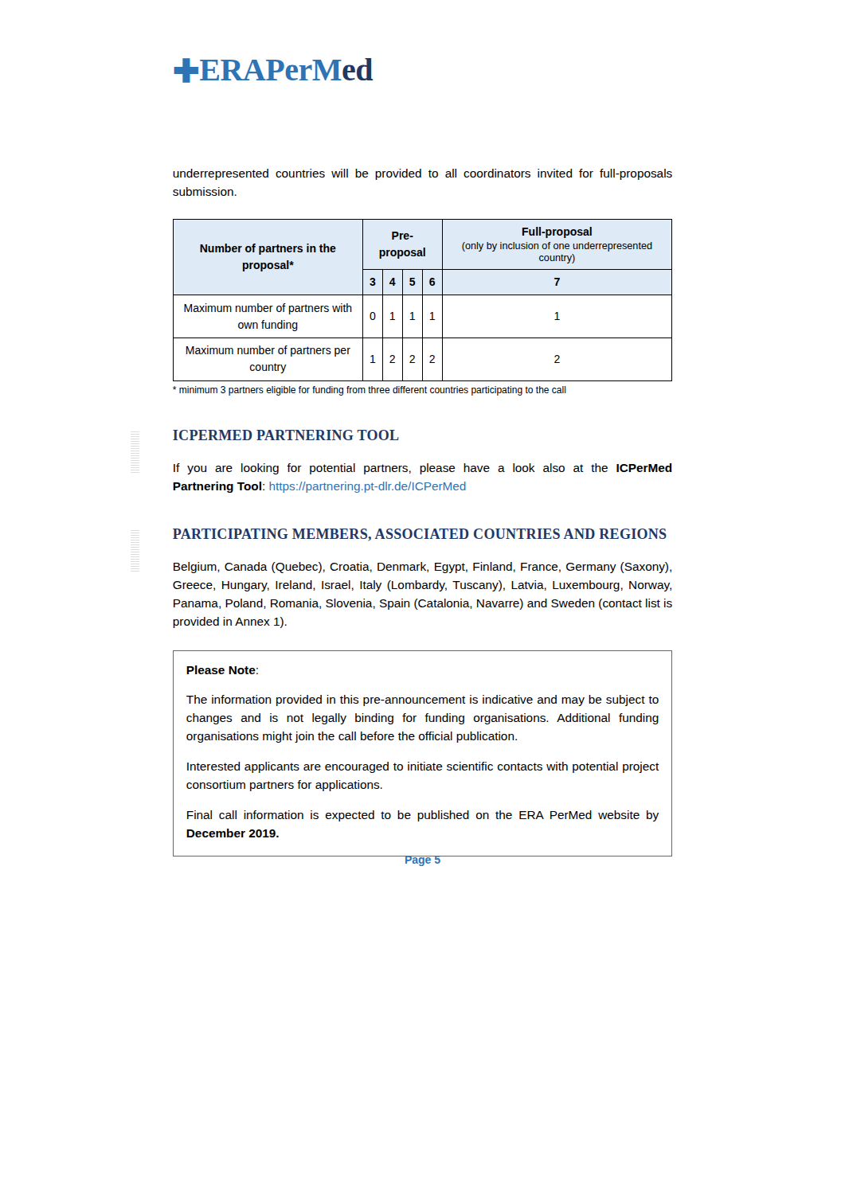✚ERA Per Med
underrepresented countries will be provided to all coordinators invited for full-proposals submission.
| Number of partners in the proposal* | Pre-proposal | Full-proposal (only by inclusion of one underrepresented country) |
| --- | --- | --- |
| 3 | 4 | 5 | 6 | 7 |
| Maximum number of partners with own funding | 0 | 1 | 1 | 1 | 1 |
| Maximum number of partners per country | 1 | 2 | 2 | 2 | 2 |
* minimum 3 partners eligible for funding from three different countries participating to the call
ICPERMED PARTNERING TOOL
If you are looking for potential partners, please have a look also at the ICPerMed Partnering Tool: https://partnering.pt-dlr.de/ICPerMed
PARTICIPATING MEMBERS, ASSOCIATED COUNTRIES AND REGIONS
Belgium, Canada (Quebec), Croatia, Denmark, Egypt, Finland, France, Germany (Saxony), Greece, Hungary, Ireland, Israel, Italy (Lombardy, Tuscany), Latvia, Luxembourg, Norway, Panama, Poland, Romania, Slovenia, Spain (Catalonia, Navarre) and Sweden (contact list is provided in Annex 1).
Please Note:
The information provided in this pre-announcement is indicative and may be subject to changes and is not legally binding for funding organisations. Additional funding organisations might join the call before the official publication.
Interested applicants are encouraged to initiate scientific contacts with potential project consortium partners for applications.
Final call information is expected to be published on the ERA PerMed website by December 2019.
Page 5